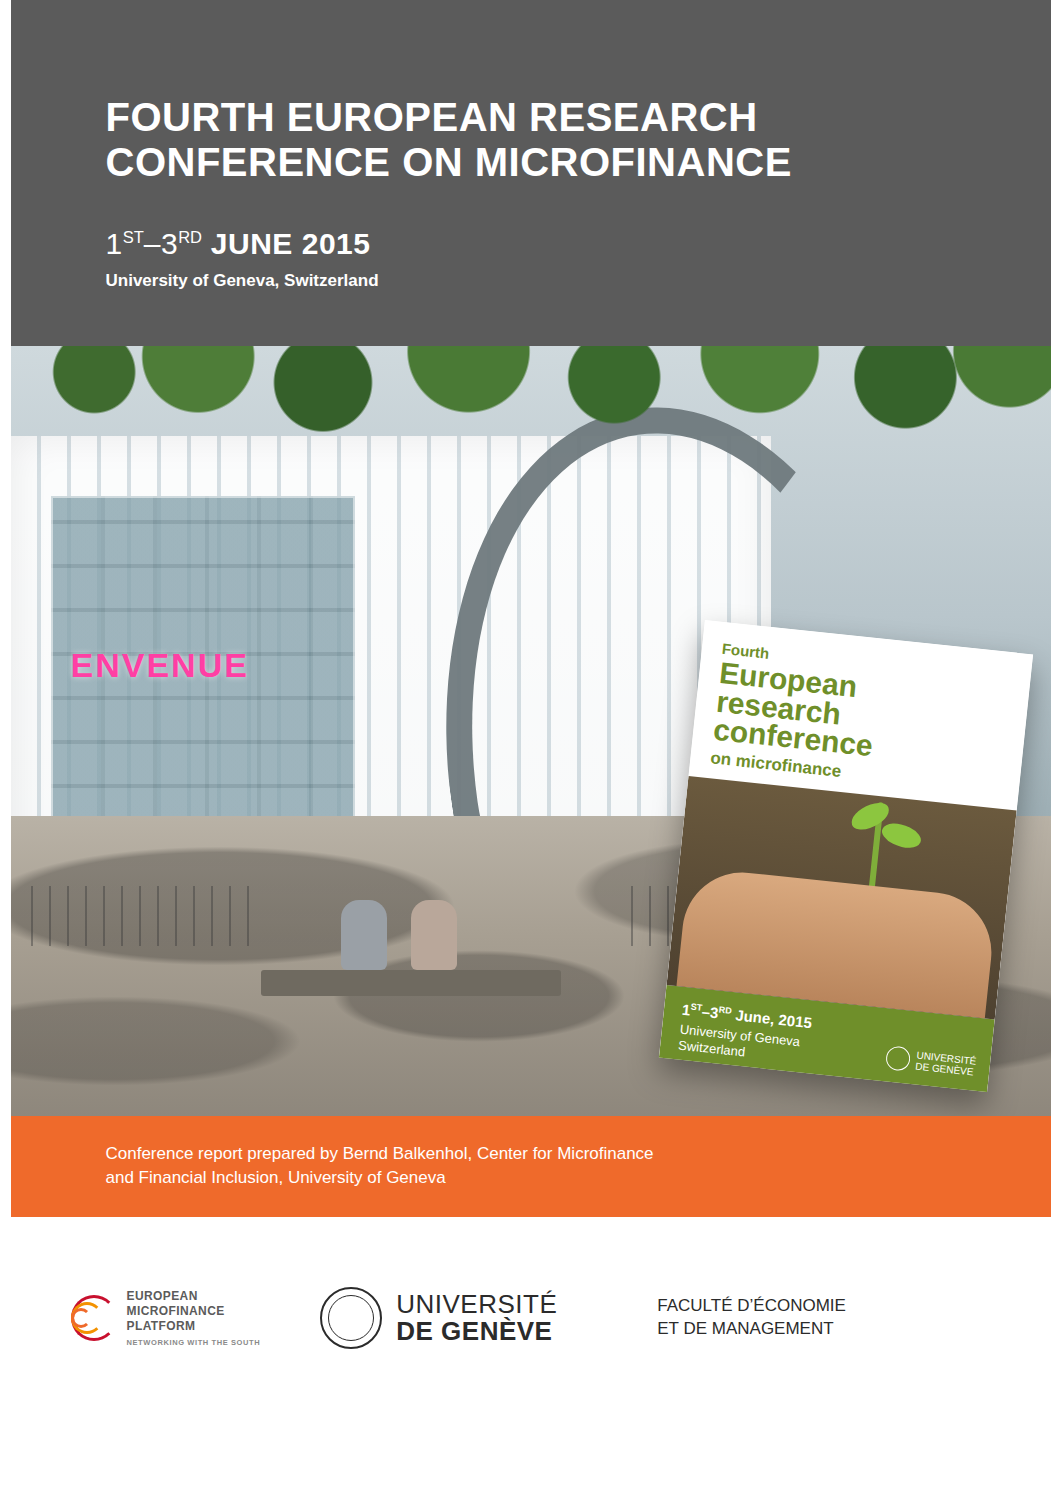Fourth European Research
Conference on Microfinance
1ST–3RD JUNE 2015
University of Geneva, Switzerland
ENVENUE
Fourth
European
research
conference
on microfinance
1ST–3RD June, 2015
University of Geneva
Switzerland
UNIVERSITÉ
DE GENÈVE
Conference report prepared by Bernd Balkenhol, Center for Microfinance
and Financial Inclusion, University of Geneva
EUROPEAN
MICROFINANCE
PLATFORM NETWORKING WITH THE SOUTH
UNIVERSITÉ
DE GENÈVE
FACULTÉ D’ÉCONOMIE
ET DE MANAGEMENT